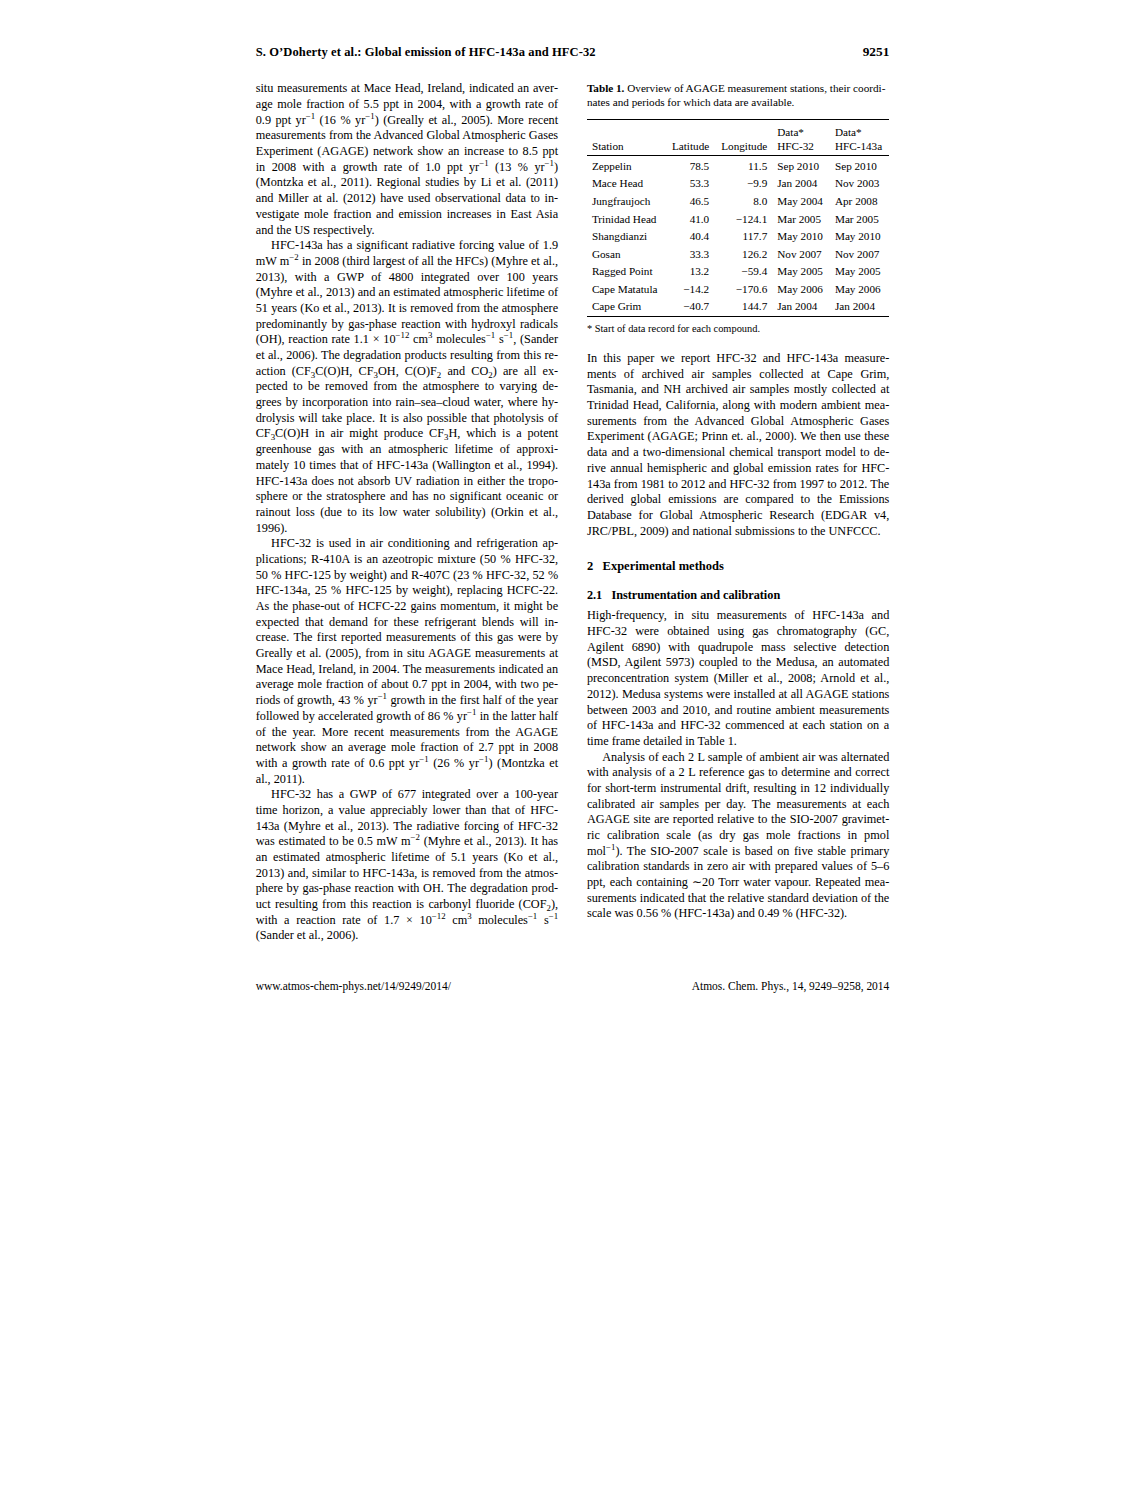S. O’Doherty et al.: Global emission of HFC-143a and HFC-32
9251
situ measurements at Mace Head, Ireland, indicated an average mole fraction of 5.5 ppt in 2004, with a growth rate of 0.9 ppt yr−1 (16 % yr−1) (Greally et al., 2005). More recent measurements from the Advanced Global Atmospheric Gases Experiment (AGAGE) network show an increase to 8.5 ppt in 2008 with a growth rate of 1.0 ppt yr−1 (13 % yr−1) (Montzka et al., 2011). Regional studies by Li et al. (2011) and Miller at al. (2012) have used observational data to investigate mole fraction and emission increases in East Asia and the US respectively.
HFC-143a has a significant radiative forcing value of 1.9 mW m−2 in 2008 (third largest of all the HFCs) (Myhre et al., 2013), with a GWP of 4800 integrated over 100 years (Myhre et al., 2013) and an estimated atmospheric lifetime of 51 years (Ko et al., 2013). It is removed from the atmosphere predominantly by gas-phase reaction with hydroxyl radicals (OH), reaction rate 1.1 × 10−12 cm3 molecules−1 s−1, (Sander et al., 2006). The degradation products resulting from this reaction (CF3C(O)H, CF3OH, C(O)F2 and CO2) are all expected to be removed from the atmosphere to varying degrees by incorporation into rain–sea–cloud water, where hydrolysis will take place. It is also possible that photolysis of CF3C(O)H in air might produce CF3H, which is a potent greenhouse gas with an atmospheric lifetime of approximately 10 times that of HFC-143a (Wallington et al., 1994). HFC-143a does not absorb UV radiation in either the troposphere or the stratosphere and has no significant oceanic or rainout loss (due to its low water solubility) (Orkin et al., 1996).
HFC-32 is used in air conditioning and refrigeration applications; R-410A is an azeotropic mixture (50 % HFC-32, 50 % HFC-125 by weight) and R-407C (23 % HFC-32, 52 % HFC-134a, 25 % HFC-125 by weight), replacing HCFC-22. As the phase-out of HCFC-22 gains momentum, it might be expected that demand for these refrigerant blends will increase. The first reported measurements of this gas were by Greally et al. (2005), from in situ AGAGE measurements at Mace Head, Ireland, in 2004. The measurements indicated an average mole fraction of about 0.7 ppt in 2004, with two periods of growth, 43 % yr−1 growth in the first half of the year followed by accelerated growth of 86 % yr−1 in the latter half of the year. More recent measurements from the AGAGE network show an average mole fraction of 2.7 ppt in 2008 with a growth rate of 0.6 ppt yr−1 (26 % yr−1) (Montzka et al., 2011).
HFC-32 has a GWP of 677 integrated over a 100-year time horizon, a value appreciably lower than that of HFC-143a (Myhre et al., 2013). The radiative forcing of HFC-32 was estimated to be 0.5 mW m−2 (Myhre et al., 2013). It has an estimated atmospheric lifetime of 5.1 years (Ko et al., 2013) and, similar to HFC-143a, is removed from the atmosphere by gas-phase reaction with OH. The degradation product resulting from this reaction is carbonyl fluoride (COF2), with a reaction rate of 1.7 × 10−12 cm3 molecules−1 s−1 (Sander et al., 2006).
Table 1. Overview of AGAGE measurement stations, their coordinates and periods for which data are available.
| Station | Latitude | Longitude | Data* HFC-32 | Data* HFC-143a |
| --- | --- | --- | --- | --- |
| Zeppelin | 78.5 | 11.5 | Sep 2010 | Sep 2010 |
| Mace Head | 53.3 | −9.9 | Jan 2004 | Nov 2003 |
| Jungfraujoch | 46.5 | 8.0 | May 2004 | Apr 2008 |
| Trinidad Head | 41.0 | −124.1 | Mar 2005 | Mar 2005 |
| Shangdianzi | 40.4 | 117.7 | May 2010 | May 2010 |
| Gosan | 33.3 | 126.2 | Nov 2007 | Nov 2007 |
| Ragged Point | 13.2 | −59.4 | May 2005 | May 2005 |
| Cape Matatula | −14.2 | −170.6 | May 2006 | May 2006 |
| Cape Grim | −40.7 | 144.7 | Jan 2004 | Jan 2004 |
* Start of data record for each compound.
In this paper we report HFC-32 and HFC-143a measurements of archived air samples collected at Cape Grim, Tasmania, and NH archived air samples mostly collected at Trinidad Head, California, along with modern ambient measurements from the Advanced Global Atmospheric Gases Experiment (AGAGE; Prinn et. al., 2000). We then use these data and a two-dimensional chemical transport model to derive annual hemispheric and global emission rates for HFC-143a from 1981 to 2012 and HFC-32 from 1997 to 2012. The derived global emissions are compared to the Emissions Database for Global Atmospheric Research (EDGAR v4, JRC/PBL, 2009) and national submissions to the UNFCCC.
2 Experimental methods
2.1 Instrumentation and calibration
High-frequency, in situ measurements of HFC-143a and HFC-32 were obtained using gas chromatography (GC, Agilent 6890) with quadrupole mass selective detection (MSD, Agilent 5973) coupled to the Medusa, an automated preconcentration system (Miller et al., 2008; Arnold et al., 2012). Medusa systems were installed at all AGAGE stations between 2003 and 2010, and routine ambient measurements of HFC-143a and HFC-32 commenced at each station on a time frame detailed in Table 1.
Analysis of each 2 L sample of ambient air was alternated with analysis of a 2 L reference gas to determine and correct for short-term instrumental drift, resulting in 12 individually calibrated air samples per day. The measurements at each AGAGE site are reported relative to the SIO-2007 gravimetric calibration scale (as dry gas mole fractions in pmol mol−1). The SIO-2007 scale is based on five stable primary calibration standards in zero air with prepared values of 5–6 ppt, each containing ∼20 Torr water vapour. Repeated measurements indicated that the relative standard deviation of the scale was 0.56 % (HFC-143a) and 0.49 % (HFC-32).
www.atmos-chem-phys.net/14/9249/2014/
Atmos. Chem. Phys., 14, 9249–9258, 2014